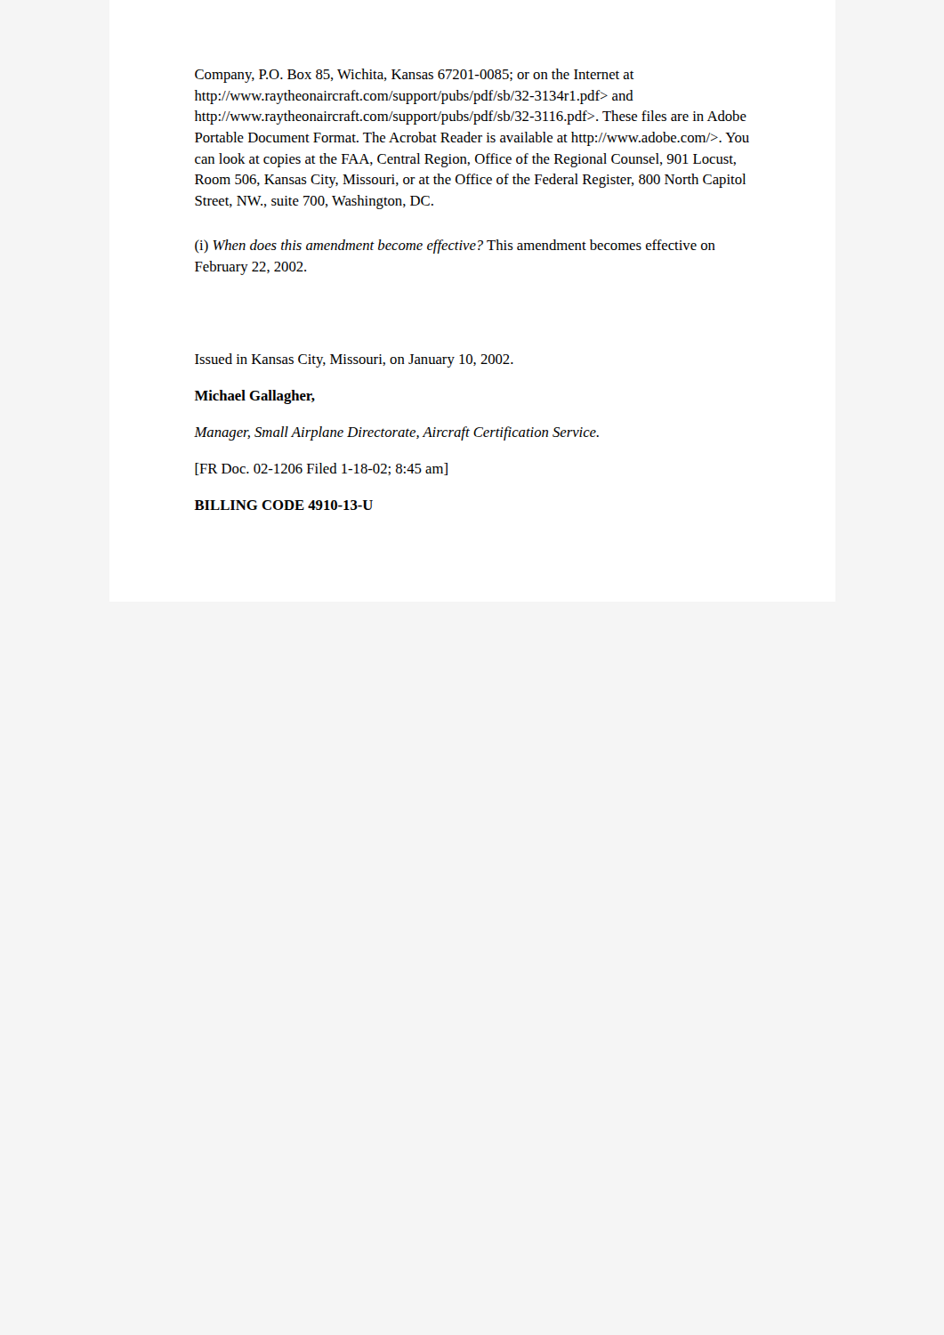Company, P.O. Box 85, Wichita, Kansas 67201-0085; or on the Internet at http://www.raytheonaircraft.com/support/pubs/pdf/sb/32-3134r1.pdf> and http://www.raytheonaircraft.com/support/pubs/pdf/sb/32-3116.pdf>. These files are in Adobe Portable Document Format. The Acrobat Reader is available at http://www.adobe.com/>. You can look at copies at the FAA, Central Region, Office of the Regional Counsel, 901 Locust, Room 506, Kansas City, Missouri, or at the Office of the Federal Register, 800 North Capitol Street, NW., suite 700, Washington, DC.
(i) When does this amendment become effective? This amendment becomes effective on February 22, 2002.
Issued in Kansas City, Missouri, on January 10, 2002.
Michael Gallagher,
Manager, Small Airplane Directorate, Aircraft Certification Service.
[FR Doc. 02-1206 Filed 1-18-02; 8:45 am]
BILLING CODE 4910-13-U